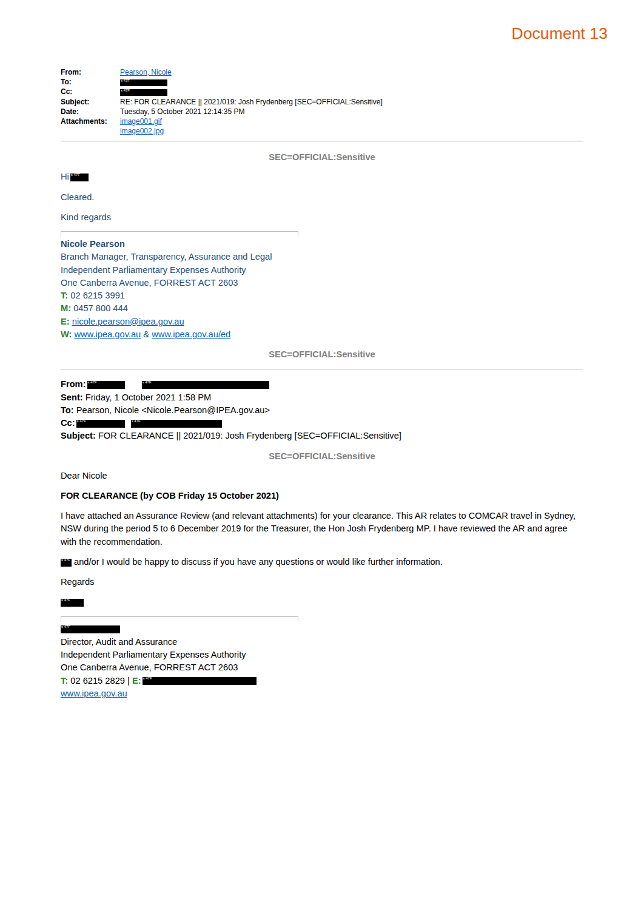Document 13
| From: | Pearson, Nicole |
| To: | s 47F |
| Cc: | s 47F |
| Subject: | RE: FOR CLEARANCE // 2021/019: Josh Frydenberg [SEC=OFFICIAL:Sensitive] |
| Date: | Tuesday, 5 October 2021 12:14:35 PM |
| Attachments: | image001.gif image002.jpg |
SEC=OFFICIAL:Sensitive
His 47F
Cleared.
Kind regards
Nicole Pearson
Branch Manager, Transparency, Assurance and Legal
Independent Parliamentary Expenses Authority
One Canberra Avenue, FORREST ACT 2603
T: 02 6215 3991
M: 0457 800 444
E: nicole.pearson@ipea.gov.au
W: www.ipea.gov.au & www.ipea.gov.au/ed
SEC=OFFICIAL:Sensitive
From: s 47F s 47F
Sent: Friday, 1 October 2021 1:58 PM
To: Pearson, Nicole <Nicole.Pearson@IPEA.gov.au>
Cc: s 47F s 47F
Subject: FOR CLEARANCE || 2021/019: Josh Frydenberg [SEC=OFFICIAL:Sensitive]
SEC=OFFICIAL:Sensitive
Dear Nicole
FOR CLEARANCE (by COB Friday 15 October 2021)
I have attached an Assurance Review (and relevant attachments) for your clearance. This AR relates to COMCAR travel in Sydney, NSW during the period 5 to 6 December 2019 for the Treasurer, the Hon Josh Frydenberg MP. I have reviewed the AR and agree with the recommendation.
s 47F and/or I would be happy to discuss if you have any questions or would like further information.
Regards
s 47F
s 47F
Director, Audit and Assurance
Independent Parliamentary Expenses Authority
One Canberra Avenue, FORREST ACT 2603
T: 02 6215 2829 | E: s 47F
www.ipea.gov.au